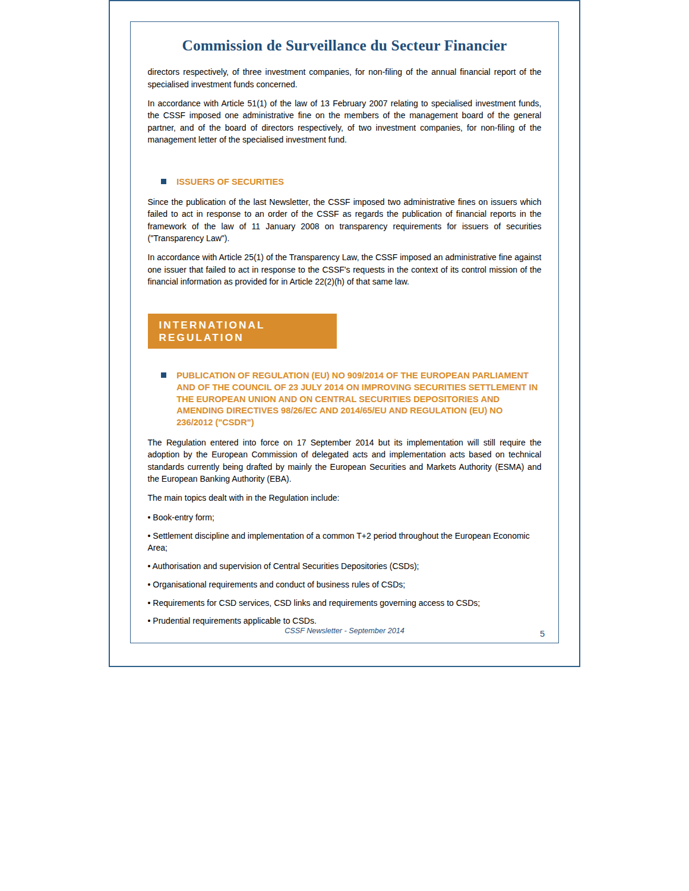Commission de Surveillance du Secteur Financier
directors respectively, of three investment companies, for non-filing of the annual financial report of the specialised investment funds concerned.
In accordance with Article 51(1) of the law of 13 February 2007 relating to specialised investment funds, the CSSF imposed one administrative fine on the members of the management board of the general partner, and of the board of directors respectively, of two investment companies, for non-filing of the management letter of the specialised investment fund.
Issuers of securities
Since the publication of the last Newsletter, the CSSF imposed two administrative fines on issuers which failed to act in response to an order of the CSSF as regards the publication of financial reports in the framework of the law of 11 January 2008 on transparency requirements for issuers of securities ("Transparency Law").
In accordance with Article 25(1) of the Transparency Law, the CSSF imposed an administrative fine against one issuer that failed to act in response to the CSSF's requests in the context of its control mission of the financial information as provided for in Article 22(2)(h) of that same law.
INTERNATIONAL REGULATION
Publication of Regulation (EU) No 909/2014 of the European Parliament and of the Council of 23 July 2014 on improving securities settlement in the European Union and on central securities depositories and amending Directives 98/26/EC and 2014/65/EU and Regulation (EU) No 236/2012 ("CSDR")
The Regulation entered into force on 17 September 2014 but its implementation will still require the adoption by the European Commission of delegated acts and implementation acts based on technical standards currently being drafted by mainly the European Securities and Markets Authority (ESMA) and the European Banking Authority (EBA).
The main topics dealt with in the Regulation include:
• Book-entry form;
• Settlement discipline and implementation of a common T+2 period throughout the European Economic Area;
• Authorisation and supervision of Central Securities Depositories (CSDs);
• Organisational requirements and conduct of business rules of CSDs;
• Requirements for CSD services, CSD links and requirements governing access to CSDs;
• Prudential requirements applicable to CSDs.
CSSF Newsletter - September 2014
5